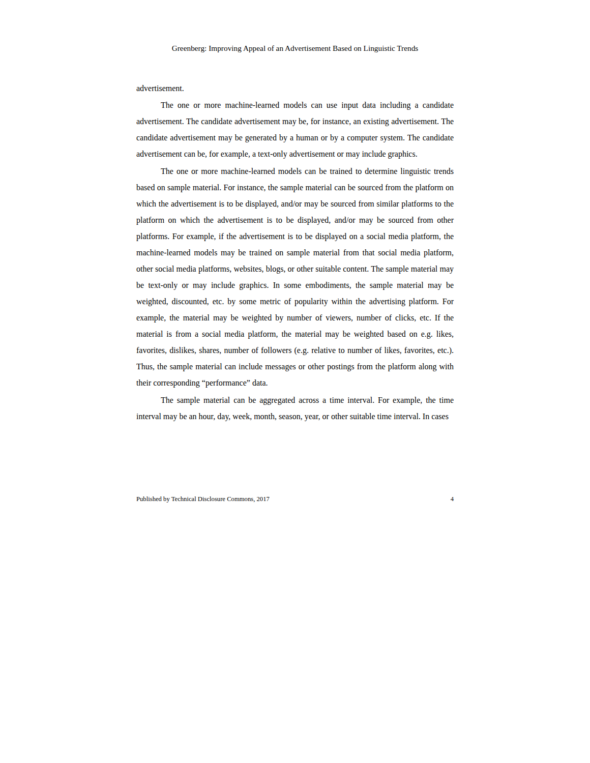Greenberg: Improving Appeal of an Advertisement Based on Linguistic Trends
advertisement.
The one or more machine-learned models can use input data including a candidate advertisement. The candidate advertisement may be, for instance, an existing advertisement. The candidate advertisement may be generated by a human or by a computer system. The candidate advertisement can be, for example, a text-only advertisement or may include graphics.
The one or more machine-learned models can be trained to determine linguistic trends based on sample material. For instance, the sample material can be sourced from the platform on which the advertisement is to be displayed, and/or may be sourced from similar platforms to the platform on which the advertisement is to be displayed, and/or may be sourced from other platforms. For example, if the advertisement is to be displayed on a social media platform, the machine-learned models may be trained on sample material from that social media platform, other social media platforms, websites, blogs, or other suitable content. The sample material may be text-only or may include graphics. In some embodiments, the sample material may be weighted, discounted, etc. by some metric of popularity within the advertising platform. For example, the material may be weighted by number of viewers, number of clicks, etc. If the material is from a social media platform, the material may be weighted based on e.g. likes, favorites, dislikes, shares, number of followers (e.g. relative to number of likes, favorites, etc.). Thus, the sample material can include messages or other postings from the platform along with their corresponding “performance” data.
The sample material can be aggregated across a time interval. For example, the time interval may be an hour, day, week, month, season, year, or other suitable time interval. In cases
Published by Technical Disclosure Commons, 2017
4